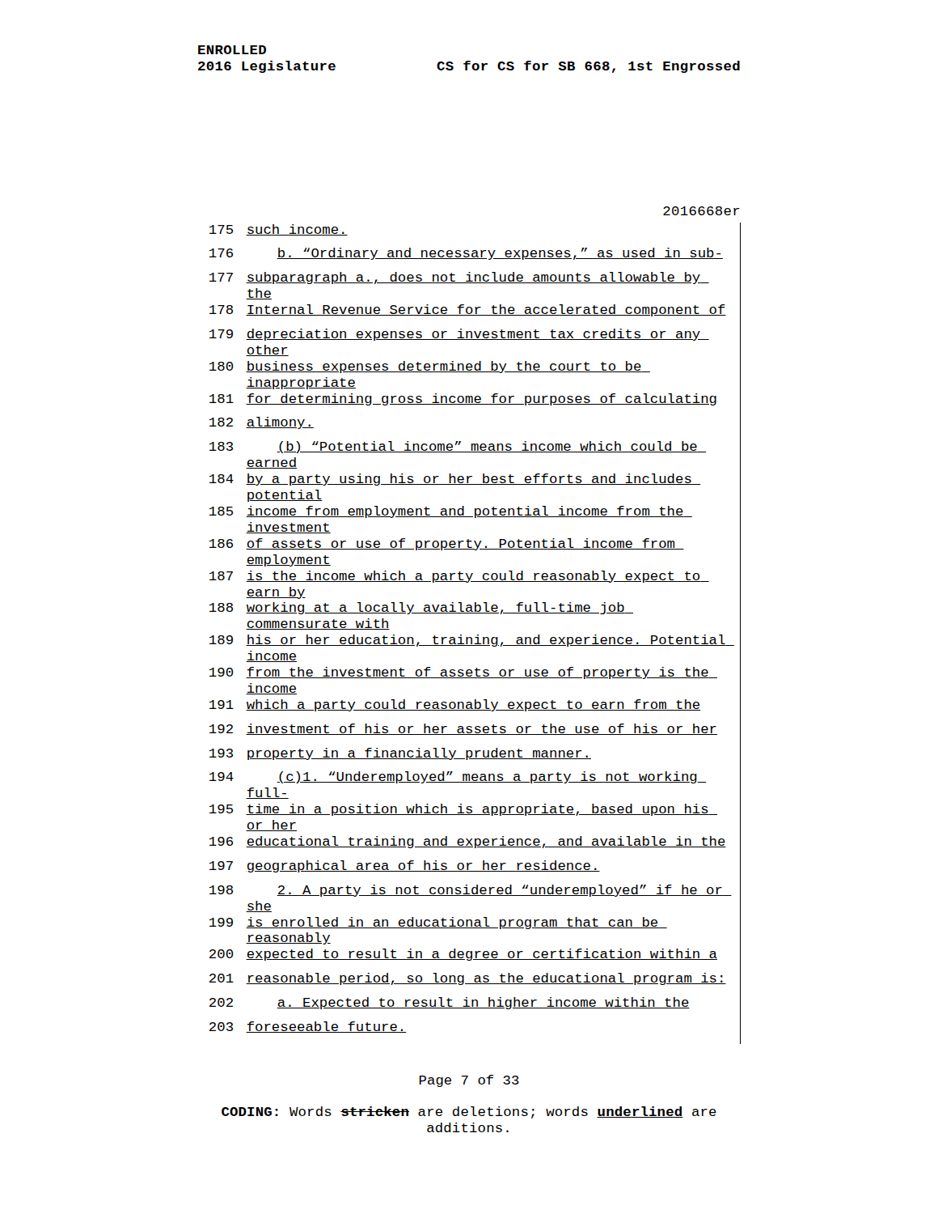ENROLLED 2016 Legislature
CS for CS for SB 668, 1st Engrossed
2016668er
175 such income.
176 b. “Ordinary and necessary expenses,” as used in sub-
177 subparagraph a., does not include amounts allowable by the
178 Internal Revenue Service for the accelerated component of
179 depreciation expenses or investment tax credits or any other
180 business expenses determined by the court to be inappropriate
181 for determining gross income for purposes of calculating
182 alimony.
183 (b) “Potential income” means income which could be earned
184 by a party using his or her best efforts and includes potential
185 income from employment and potential income from the investment
186 of assets or use of property. Potential income from employment
187 is the income which a party could reasonably expect to earn by
188 working at a locally available, full-time job commensurate with
189 his or her education, training, and experience. Potential income
190 from the investment of assets or use of property is the income
191 which a party could reasonably expect to earn from the
192 investment of his or her assets or the use of his or her
193 property in a financially prudent manner.
194 (c)1. “Underemployed” means a party is not working full-
195 time in a position which is appropriate, based upon his or her
196 educational training and experience, and available in the
197 geographical area of his or her residence.
198 2. A party is not considered “underemployed” if he or she
199 is enrolled in an educational program that can be reasonably
200 expected to result in a degree or certification within a
201 reasonable period, so long as the educational program is:
202 a. Expected to result in higher income within the
203 foreseeable future.
Page 7 of 33
CODING: Words stricken are deletions; words underlined are additions.